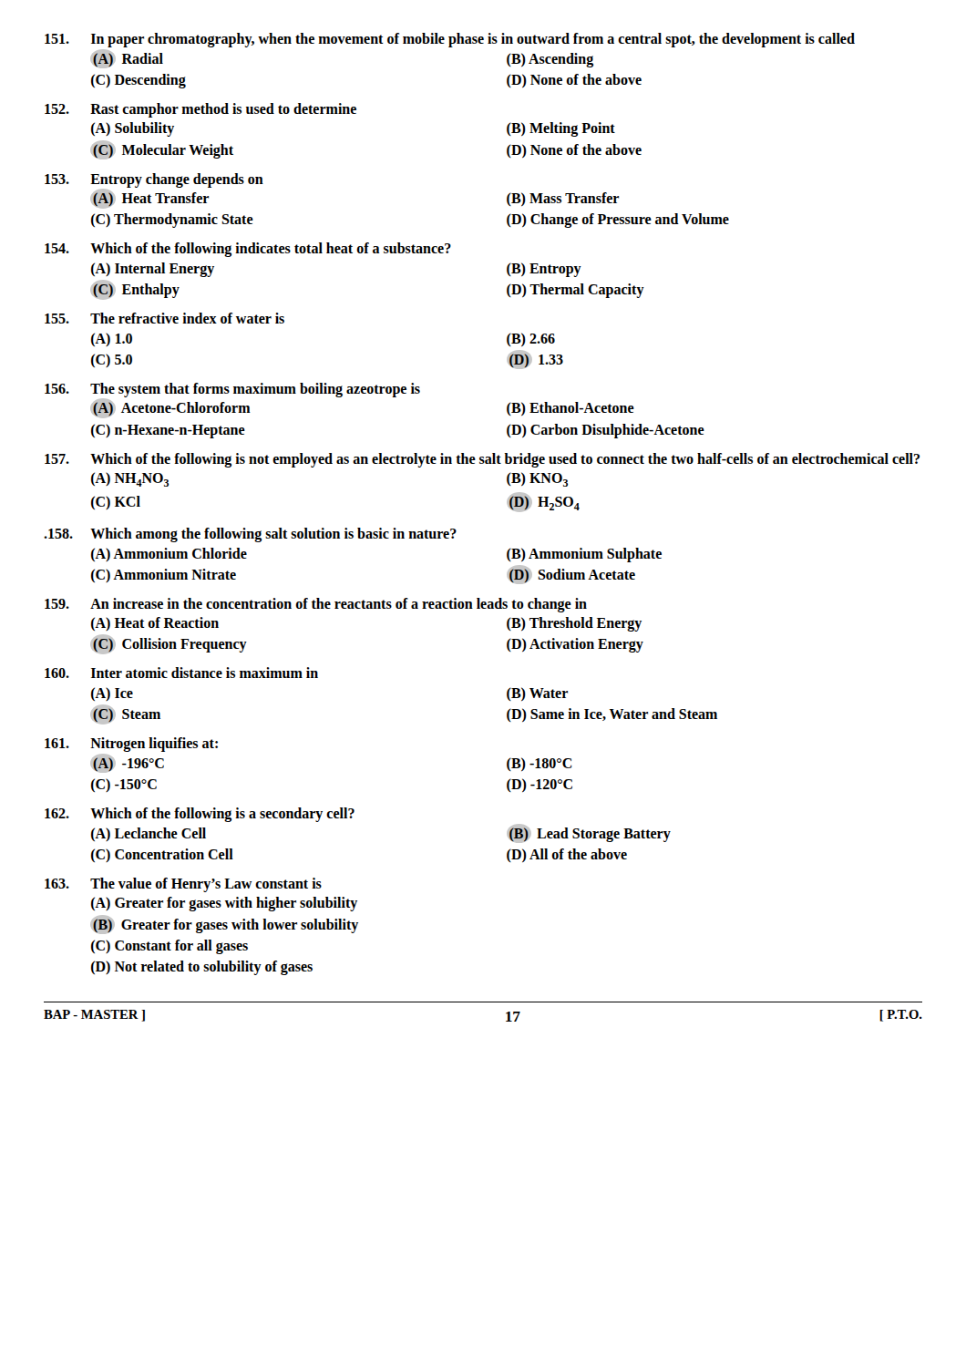151. In paper chromatography, when the movement of mobile phase is in outward from a central spot, the development is called
(A) Radial
(B) Ascending
(C) Descending
(D) None of the above
152. Rast camphor method is used to determine
(A) Solubility
(B) Melting Point
(C) Molecular Weight
(D) None of the above
153. Entropy change depends on
(A) Heat Transfer
(B) Mass Transfer
(C) Thermodynamic State
(D) Change of Pressure and Volume
154. Which of the following indicates total heat of a substance?
(A) Internal Energy
(B) Entropy
(C) Enthalpy
(D) Thermal Capacity
155. The refractive index of water is
(A) 1.0
(B) 2.66
(C) 5.0
(D) 1.33
156. The system that forms maximum boiling azeotrope is
(A) Acetone-Chloroform
(B) Ethanol-Acetone
(C) n-Hexane-n-Heptane
(D) Carbon Disulphide-Acetone
157. Which of the following is not employed as an electrolyte in the salt bridge used to connect the two half-cells of an electrochemical cell?
(A) NH4NO3
(B) KNO3
(C) KCl
(D) H2SO4
.158. Which among the following salt solution is basic in nature?
(A) Ammonium Chloride
(B) Ammonium Sulphate
(C) Ammonium Nitrate
(D) Sodium Acetate
159. An increase in the concentration of the reactants of a reaction leads to change in
(A) Heat of Reaction
(B) Threshold Energy
(C) Collision Frequency
(D) Activation Energy
160. Inter atomic distance is maximum in
(A) Ice
(B) Water
(C) Steam
(D) Same in Ice, Water and Steam
161. Nitrogen liquifies at:
(A) -196°C
(B) -180°C
(C) -150°C
(D) -120°C
162. Which of the following is a secondary cell?
(A) Leclanche Cell
(B) Lead Storage Battery
(C) Concentration Cell
(D) All of the above
163. The value of Henry’s Law constant is
(A) Greater for gases with higher solubility
(B) Greater for gases with lower solubility
(C) Constant for all gases
(D) Not related to solubility of gases
BAP - MASTER ] 17 [ P.T.O.